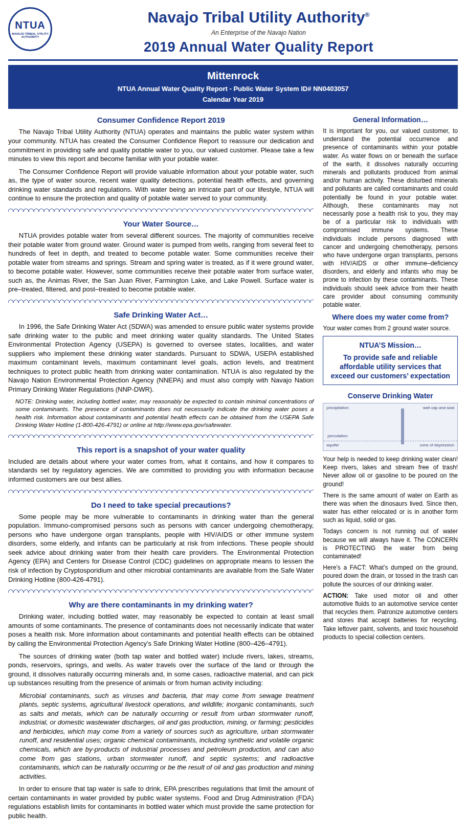NTUA Navajo Tribal Utility Authority
Navajo Tribal Utility Authority®
An Enterprise of the Navajo Nation
2019 Annual Water Quality Report
Mittenrock
NTUA Annual Water Quality Report - Public Water System ID# NN0403057
Calendar Year 2019
Consumer Confidence Report 2019
The Navajo Tribal Utility Authority (NTUA) operates and maintains the public water system within your community. NTUA has created the Consumer Confidence Report to reassure our dedication and commitment in providing safe and quality potable water to you, our valued customer. Please take a few minutes to view this report and become familiar with your potable water.
The Consumer Confidence Report will provide valuable information about your potable water, such as, the type of water source, recent water quality detections, potential health effects, and governing drinking water standards and regulations. With water being an intricate part of our lifestyle, NTUA will continue to ensure the protection and quality of potable water served to your community.
Your Water Source…
NTUA provides potable water from several different sources. The majority of communities receive their potable water from ground water. Ground water is pumped from wells, ranging from several feet to hundreds of feet in depth, and treated to become potable water. Some communities receive their potable water from streams and springs. Stream and spring water is treated, as if it were ground water, to become potable water. However, some communities receive their potable water from surface water, such as, the Animas River, the San Juan River, Farmington Lake, and Lake Powell. Surface water is pre–treated, filtered, and post–treated to become potable water.
Safe Drinking Water Act…
In 1996, the Safe Drinking Water Act (SDWA) was amended to ensure public water systems provide safe drinking water to the public and meet drinking water quality standards. The United States Environmental Protection Agency (USEPA) is governed to oversee states, localities, and water suppliers who implement these drinking water standards. Pursuant to SDWA, USEPA established maximum contaminant levels, maximum contaminant level goals, action levels, and treatment techniques to protect public health from drinking water contamination. NTUA is also regulated by the Navajo Nation Environmental Protection Agency (NNEPA) and must also comply with Navajo Nation Primary Drinking Water Regulations (NNP-DWR).
NOTE: Drinking water, including bottled water, may reasonably be expected to contain minimal concentrations of some contaminants. The presence of contaminants does not necessarily indicate the drinking water poses a health risk. Information about contaminants and potential health effects can be obtained from the USEPA Safe Drinking Water Hotline (1-800-426-4791) or online at http://www.epa.gov/safewater.
This report is a snapshot of your water quality
Included are details about where your water comes from, what it contains, and how it compares to standards set by regulatory agencies. We are committed to providing you with information because informed customers are our best allies.
Do I need to take special precautions?
Some people may be more vulnerable to contaminants in drinking water than the general population. Immuno-compromised persons such as persons with cancer undergoing chemotherapy, persons who have undergone organ transplants, people with HIV/AIDS or other immune system disorders, some elderly, and infants can be particularly at risk from infections. These people should seek advice about drinking water from their health care providers. The Environmental Protection Agency (EPA) and Centers for Disease Control (CDC) guidelines on appropriate means to lessen the risk of infection by Cryptosporidium and other microbial contaminants are available from the Safe Water Drinking Hotline (800-426-4791).
Why are there contaminants in my drinking water?
Drinking water, including bottled water, may reasonably be expected to contain at least small amounts of some contaminants. The presence of contaminants does not necessarily indicate that water poses a health risk. More information about contaminants and potential health effects can be obtained by calling the Environmental Protection Agency's Safe Drinking Water Hotline (800–426–4791).
The sources of drinking water (both tap water and bottled water) include rivers, lakes, streams, ponds, reservoirs, springs, and wells. As water travels over the surface of the land or through the ground, it dissolves naturally occurring minerals and, in some cases, radioactive material, and can pick up substances resulting from the presence of animals or from human activity including:
Microbial contaminants, such as viruses and bacteria, that may come from sewage treatment plants, septic systems, agricultural livestock operations, and wildlife; inorganic contaminants, such as salts and metals, which can be naturally occurring or result from urban stormwater runoff, industrial, or domestic wastewater discharges, oil and gas production, mining, or farming; pesticides and herbicides, which may come from a variety of sources such as agriculture, urban stormwater runoff, and residential uses; organic chemical contaminants, including synthetic and volatile organic chemicals, which are by-products of industrial processes and petroleum production, and can also come from gas stations, urban stormwater runoff, and septic systems; and radioactive contaminants, which can be naturally occurring or be the result of oil and gas production and mining activities.
In order to ensure that tap water is safe to drink, EPA prescribes regulations that limit the amount of certain contaminants in water provided by public water systems. Food and Drug Administration (FDA) regulations establish limits for contaminants in bottled water which must provide the same protection for public health.
General Information…
It is important for you, our valued customer, to understand the potential occurrence and presence of contaminants within your potable water. As water flows on or beneath the surface of the earth, it dissolves naturally occurring minerals and pollutants produced from animal and/or human activity. These disturbed minerals and pollutants are called contaminants and could potentially be found in your potable water. Although, these contaminants may not necessarily pose a health risk to you, they may be of a particular risk to individuals with compromised immune systems. These individuals include persons diagnosed with cancer and undergoing chemotherapy, persons who have undergone organ transplants, persons with HIV/AIDS or other immune–deficiency disorders, and elderly and infants who may be prone to infection by these contaminants. These individuals should seek advice from their health care provider about consuming community potable water.
Where does my water come from?
Your water comes from 2 ground water source.
NTUA’S Mission… To provide safe and reliable affordable utility services that exceed our customers’ expectation
Conserve Drinking Water
precipitation well cap and seal percolation aquifer cone of depression
Your help is needed to keep drinking water clean! Keep rivers, lakes and stream free of trash! Never allow oil or gasoline to be poured on the ground!
There is the same amount of water on Earth as there was when the dinosaurs lived. Since then, water has either relocated or is in another form such as liquid, solid or gas.
Todays concern is not running out of water because we will always have it. The CONCERN is PROTECTING the water from being contaminated!
Here’s a FACT: What’s dumped on the ground, poured down the drain, or tossed in the trash can pollute the sources of our drinking water.
ACTION: Take used motor oil and other automotive fluids to an automotive service center that recycles them. Patronize automotive centers and stores that accept batteries for recycling. Take leftover paint, solvents, and toxic household products to special collection centers.